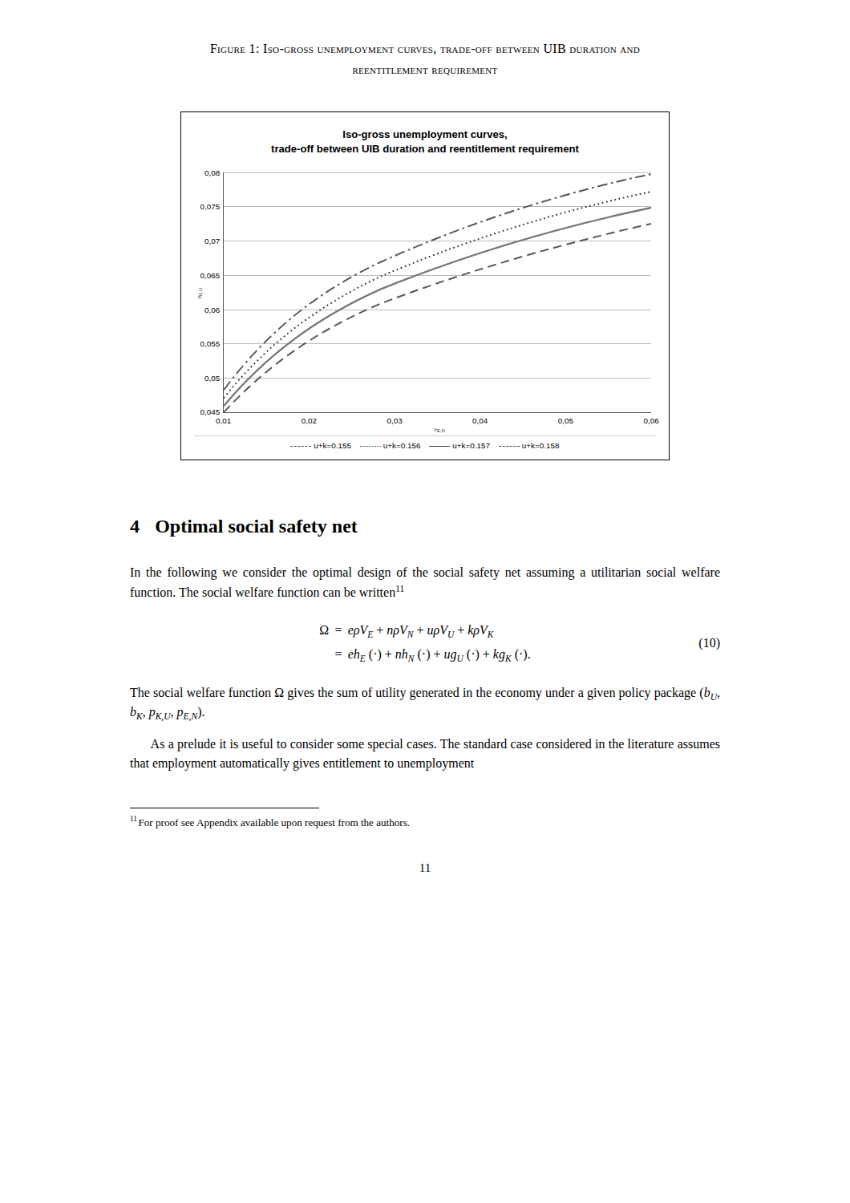Figure 1: Iso-gross unemployment curves, trade-off between UIB duration and reentitlement requirement
Iso-gross unemployment curves,
trade-off between UIB duration and reentitlement requirement
pK,U
0,08
0,075
0,07
0,065
0,06
0,055
0,05
0,045
0,01 0,02 0,03 0,04 0,05 0,06
pE,N
u+k=0.155 u+k=0.156 u+k=0.157 u+k=0.158
4 Optimal social safety net
In the following we consider the optimal design of the social safety net assuming a utilitarian social welfare function. The social welfare function can be written11
Ω = eρVE + nρVN + uρVU + kρVK = ehE (·) + nhN (·) + ugU (·) + kgK (·). (10)
The social welfare function Ω gives the sum of utility generated in the economy under a given policy package (bU, bK, pK,U, pE,N).
As a prelude it is useful to consider some special cases. The standard case considered in the literature assumes that employment automatically gives entitlement to unemployment
11For proof see Appendix available upon request from the authors.
11